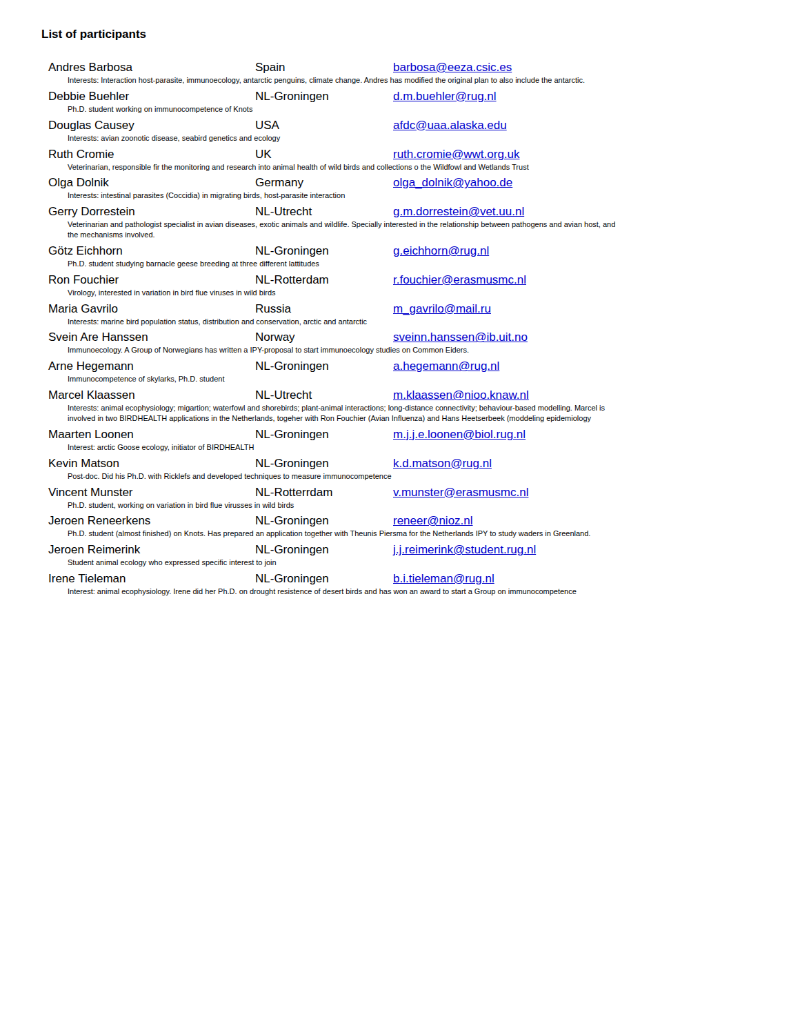List of participants
Andres Barbosa Spain barbosa@eeza.csic.es
Interests: Interaction host-parasite, immunoecology, antarctic penguins, climate change. Andres has modified the original plan to also include the antarctic.
Debbie Buehler NL-Groningen d.m.buehler@rug.nl
Ph.D. student working on immunocompetence of Knots
Douglas Causey USA afdc@uaa.alaska.edu
Interests: avian zoonotic disease, seabird genetics and ecology
Ruth Cromie UK ruth.cromie@wwt.org.uk
Veterinarian, responsible fir the monitoring and research into animal health of wild birds and collections o the Wildfowl and Wetlands Trust
Olga Dolnik Germany olga_dolnik@yahoo.de
Interests: intestinal parasites (Coccidia) in migrating birds, host-parasite interaction
Gerry Dorrestein NL-Utrecht g.m.dorrestein@vet.uu.nl
Veterinarian and pathologist specialist in avian diseases, exotic animals and wildlife. Specially interested in the relationship between pathogens and avian host, and the mechanisms involved.
Götz Eichhorn NL-Groningen g.eichhorn@rug.nl
Ph.D. student studying barnacle geese breeding at three different lattitudes
Ron Fouchier NL-Rotterdam r.fouchier@erasmusmc.nl
Virology, interested in variation in bird flue viruses in wild birds
Maria Gavrilo Russia m_gavrilo@mail.ru
Interests: marine bird population status, distribution and conservation, arctic and antarctic
Svein Are Hanssen Norway sveinn.hanssen@ib.uit.no
Immunoecology. A Group of Norwegians has written a IPY-proposal to start immunoecology studies on Common Eiders.
Arne Hegemann NL-Groningen a.hegemann@rug.nl
Immunocompetence of skylarks, Ph.D. student
Marcel Klaassen NL-Utrecht m.klaassen@nioo.knaw.nl
Interests: animal ecophysiology; migartion; waterfowl and shorebirds; plant-animal interactions; long-distance connectivity; behaviour-based modelling. Marcel is involved in two BIRDHEALTH applications in the Netherlands, togeher with Ron Fouchier (Avian Influenza) and Hans Heetserbeek (moddeling epidemiology
Maarten Loonen NL-Groningen m.j.j.e.loonen@biol.rug.nl
Interest: arctic Goose ecology, initiator of BIRDHEALTH
Kevin Matson NL-Groningen k.d.matson@rug.nl
Post-doc. Did his Ph.D. with Ricklefs and developed techniques to measure immunocompetence
Vincent Munster NL-Rotterrdam v.munster@erasmusmc.nl
Ph.D. student, working on variation in bird flue virusses in wild birds
Jeroen Reneerkens NL-Groningen reneer@nioz.nl
Ph.D. student (almost finished) on Knots. Has prepared an application together with Theunis Piersma for the Netherlands IPY to study waders in Greenland.
Jeroen Reimerink NL-Groningen j.j.reimerink@student.rug.nl
Student animal ecology who expressed specific interest to join
Irene Tieleman NL-Groningen b.i.tieleman@rug.nl
Interest: animal ecophysiology. Irene did her Ph.D. on drought resistence of desert birds and has won an award to start a Group on immunocompetence